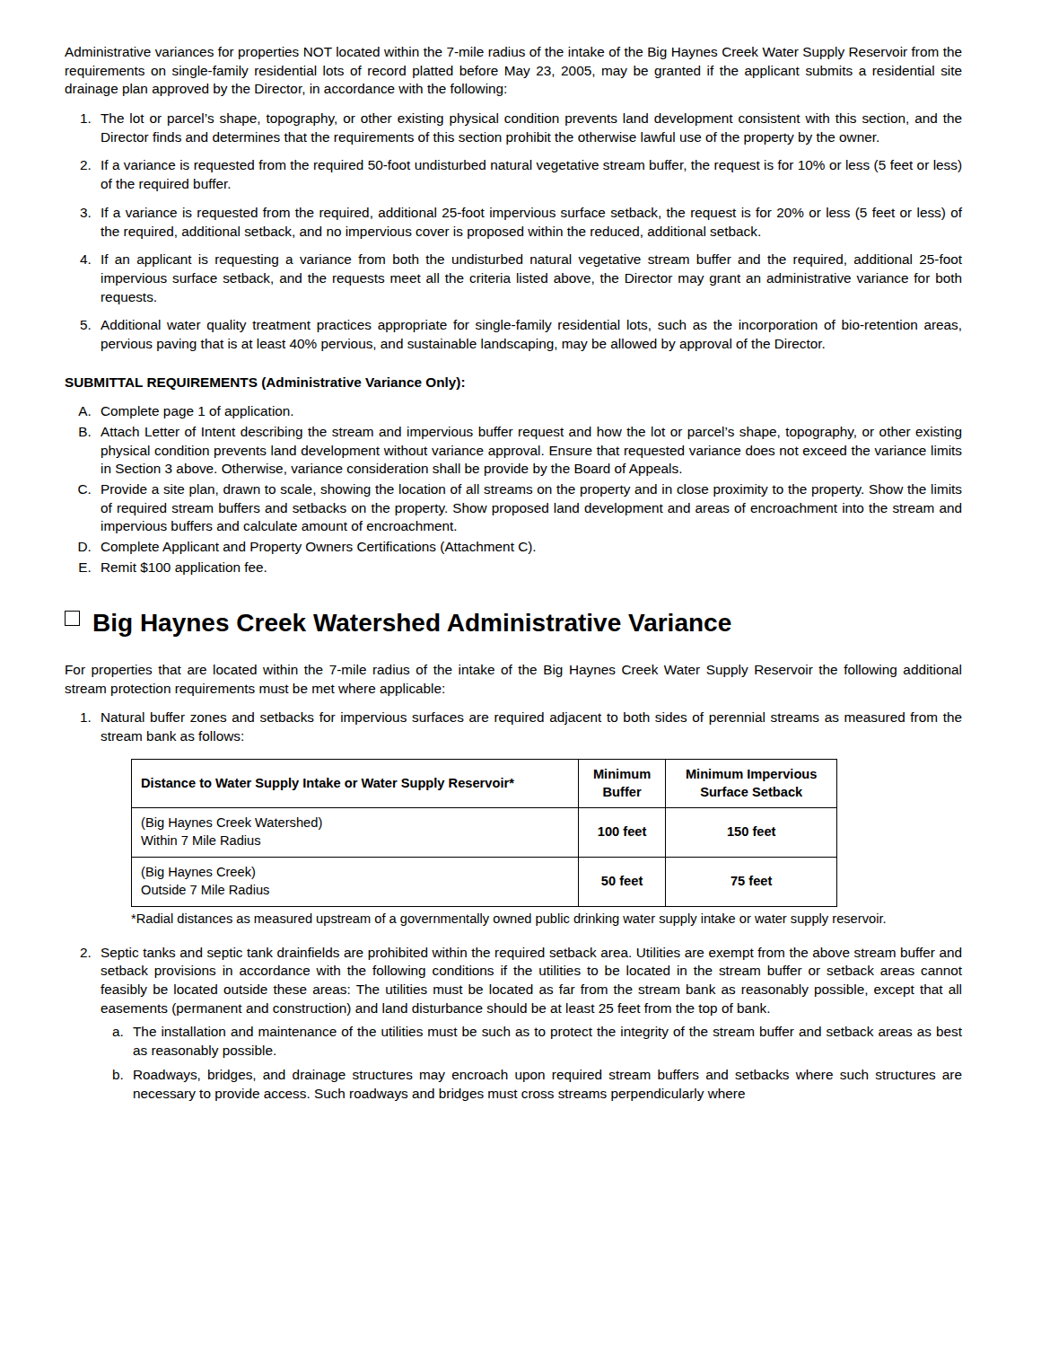Administrative variances for properties NOT located within the 7-mile radius of the intake of the Big Haynes Creek Water Supply Reservoir from the requirements on single-family residential lots of record platted before May 23, 2005, may be granted if the applicant submits a residential site drainage plan approved by the Director, in accordance with the following:
The lot or parcel’s shape, topography, or other existing physical condition prevents land development consistent with this section, and the Director finds and determines that the requirements of this section prohibit the otherwise lawful use of the property by the owner.
If a variance is requested from the required 50-foot undisturbed natural vegetative stream buffer, the request is for 10% or less (5 feet or less) of the required buffer.
If a variance is requested from the required, additional 25-foot impervious surface setback, the request is for 20% or less (5 feet or less) of the required, additional setback, and no impervious cover is proposed within the reduced, additional setback.
If an applicant is requesting a variance from both the undisturbed natural vegetative stream buffer and the required, additional 25-foot impervious surface setback, and the requests meet all the criteria listed above, the Director may grant an administrative variance for both requests.
Additional water quality treatment practices appropriate for single-family residential lots, such as the incorporation of bio-retention areas, pervious paving that is at least 40% pervious, and sustainable landscaping, may be allowed by approval of the Director.
SUBMITTAL REQUIREMENTS (Administrative Variance Only):
Complete page 1 of application.
Attach Letter of Intent describing the stream and impervious buffer request and how the lot or parcel’s shape, topography, or other existing physical condition prevents land development without variance approval. Ensure that requested variance does not exceed the variance limits in Section 3 above. Otherwise, variance consideration shall be provide by the Board of Appeals.
Provide a site plan, drawn to scale, showing the location of all streams on the property and in close proximity to the property. Show the limits of required stream buffers and setbacks on the property. Show proposed land development and areas of encroachment into the stream and impervious buffers and calculate amount of encroachment.
Complete Applicant and Property Owners Certifications (Attachment C).
Remit $100 application fee.
Big Haynes Creek Watershed Administrative Variance
For properties that are located within the 7-mile radius of the intake of the Big Haynes Creek Water Supply Reservoir the following additional stream protection requirements must be met where applicable:
Natural buffer zones and setbacks for impervious surfaces are required adjacent to both sides of perennial streams as measured from the stream bank as follows:
| Distance to Water Supply Intake or Water Supply Reservoir* | Minimum Buffer | Minimum Impervious Surface Setback |
| --- | --- | --- |
| (Big Haynes Creek Watershed) Within 7 Mile Radius | 100 feet | 150 feet |
| (Big Haynes Creek) Outside 7 Mile Radius | 50 feet | 75 feet |
*Radial distances as measured upstream of a governmentally owned public drinking water supply intake or water supply reservoir.
Septic tanks and septic tank drainfields are prohibited within the required setback area. Utilities are exempt from the above stream buffer and setback provisions in accordance with the following conditions if the utilities to be located in the stream buffer or setback areas cannot feasibly be located outside these areas: The utilities must be located as far from the stream bank as reasonably possible, except that all easements (permanent and construction) and land disturbance should be at least 25 feet from the top of bank.
The installation and maintenance of the utilities must be such as to protect the integrity of the stream buffer and setback areas as best as reasonably possible.
Roadways, bridges, and drainage structures may encroach upon required stream buffers and setbacks where such structures are necessary to provide access. Such roadways and bridges must cross streams perpendicularly where